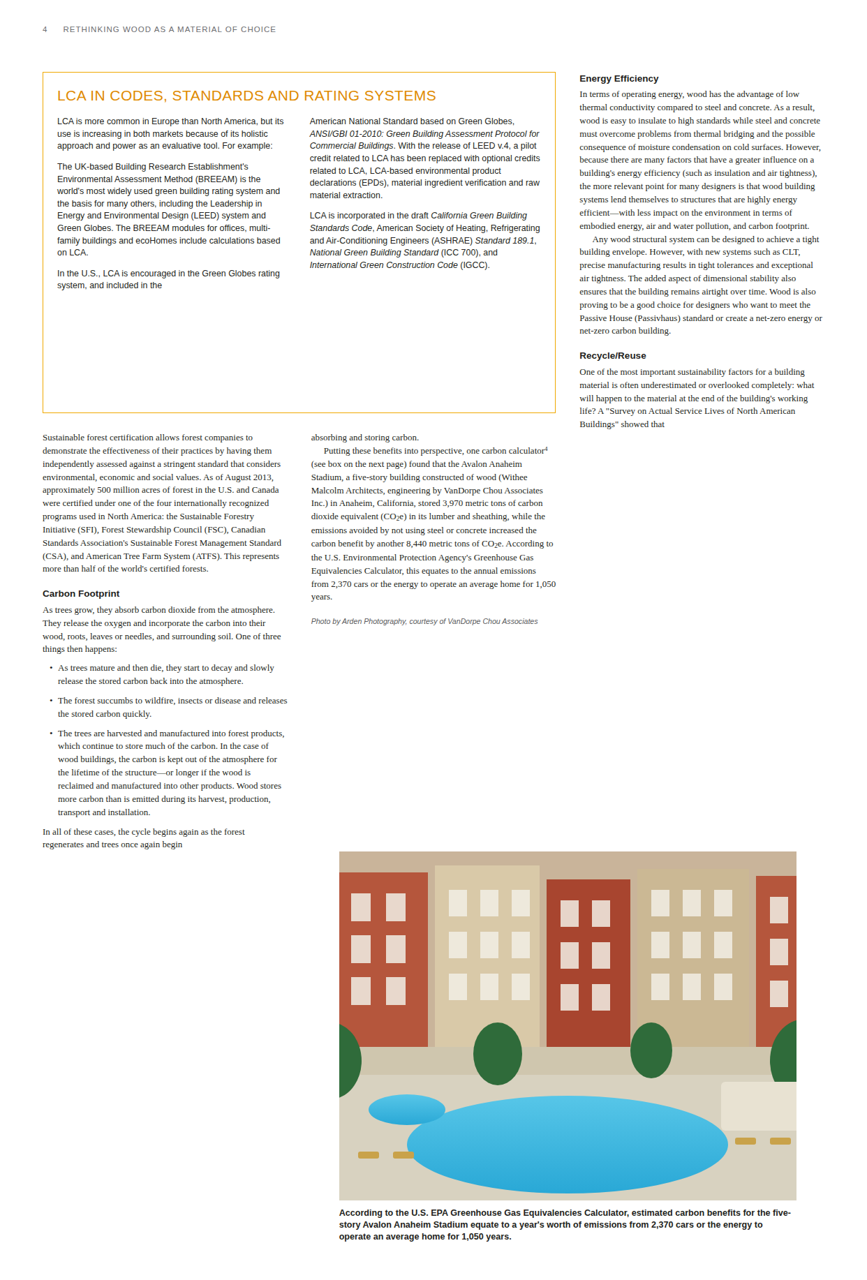4 RETHINKING WOOD AS A MATERIAL OF CHOICE
LCA in Codes, Standards and Rating Systems
LCA is more common in Europe than North America, but its use is increasing in both markets because of its holistic approach and power as an evaluative tool. For example:
The UK-based Building Research Establishment's Environmental Assessment Method (BREEAM) is the world's most widely used green building rating system and the basis for many others, including the Leadership in Energy and Environmental Design (LEED) system and Green Globes. The BREEAM modules for offices, multi-family buildings and ecoHomes include calculations based on LCA.
In the U.S., LCA is encouraged in the Green Globes rating system, and included in the
American National Standard based on Green Globes, ANSI/GBI 01-2010: Green Building Assessment Protocol for Commercial Buildings. With the release of LEED v.4, a pilot credit related to LCA has been replaced with optional credits related to LCA, LCA-based environmental product declarations (EPDs), material ingredient verification and raw material extraction.
LCA is incorporated in the draft California Green Building Standards Code, American Society of Heating, Refrigerating and Air-Conditioning Engineers (ASHRAE) Standard 189.1, National Green Building Standard (ICC 700), and International Green Construction Code (IGCC).
Energy Efficiency
In terms of operating energy, wood has the advantage of low thermal conductivity compared to steel and concrete. As a result, wood is easy to insulate to high standards while steel and concrete must overcome problems from thermal bridging and the possible consequence of moisture condensation on cold surfaces. However, because there are many factors that have a greater influence on a building's energy efficiency (such as insulation and air tightness), the more relevant point for many designers is that wood building systems lend themselves to structures that are highly energy efficient—with less impact on the environment in terms of embodied energy, air and water pollution, and carbon footprint.
Any wood structural system can be designed to achieve a tight building envelope. However, with new systems such as CLT, precise manufacturing results in tight tolerances and exceptional air tightness. The added aspect of dimensional stability also ensures that the building remains airtight over time. Wood is also proving to be a good choice for designers who want to meet the Passive House (Passivhaus) standard or create a net-zero energy or net-zero carbon building.
Recycle/Reuse
One of the most important sustainability factors for a building material is often underestimated or overlooked completely: what will happen to the material at the end of the building's working life? A "Survey on Actual Service Lives of North American Buildings" showed that
Sustainable forest certification allows forest companies to demonstrate the effectiveness of their practices by having them independently assessed against a stringent standard that considers environmental, economic and social values. As of August 2013, approximately 500 million acres of forest in the U.S. and Canada were certified under one of the four internationally recognized programs used in North America: the Sustainable Forestry Initiative (SFI), Forest Stewardship Council (FSC), Canadian Standards Association's Sustainable Forest Management Standard (CSA), and American Tree Farm System (ATFS). This represents more than half of the world's certified forests.
Carbon Footprint
As trees grow, they absorb carbon dioxide from the atmosphere. They release the oxygen and incorporate the carbon into their wood, roots, leaves or needles, and surrounding soil. One of three things then happens:
As trees mature and then die, they start to decay and slowly release the stored carbon back into the atmosphere.
The forest succumbs to wildfire, insects or disease and releases the stored carbon quickly.
The trees are harvested and manufactured into forest products, which continue to store much of the carbon. In the case of wood buildings, the carbon is kept out of the atmosphere for the lifetime of the structure—or longer if the wood is reclaimed and manufactured into other products. Wood stores more carbon than is emitted during its harvest, production, transport and installation.
In all of these cases, the cycle begins again as the forest regenerates and trees once again begin
absorbing and storing carbon.
Putting these benefits into perspective, one carbon calculator4 (see box on the next page) found that the Avalon Anaheim Stadium, a five-story building constructed of wood (Withee Malcolm Architects, engineering by VanDorpe Chou Associates Inc.) in Anaheim, California, stored 3,970 metric tons of carbon dioxide equivalent (CO2e) in its lumber and sheathing, while the emissions avoided by not using steel or concrete increased the carbon benefit by another 8,440 metric tons of CO2e. According to the U.S. Environmental Protection Agency's Greenhouse Gas Equivalencies Calculator, this equates to the annual emissions from 2,370 cars or the energy to operate an average home for 1,050 years.
Photo by Arden Photography, courtesy of VanDorpe Chou Associates
According to the U.S. EPA Greenhouse Gas Equivalencies Calculator, estimated carbon benefits for the five-story Avalon Anaheim Stadium equate to a year's worth of emissions from 2,370 cars or the energy to operate an average home for 1,050 years.